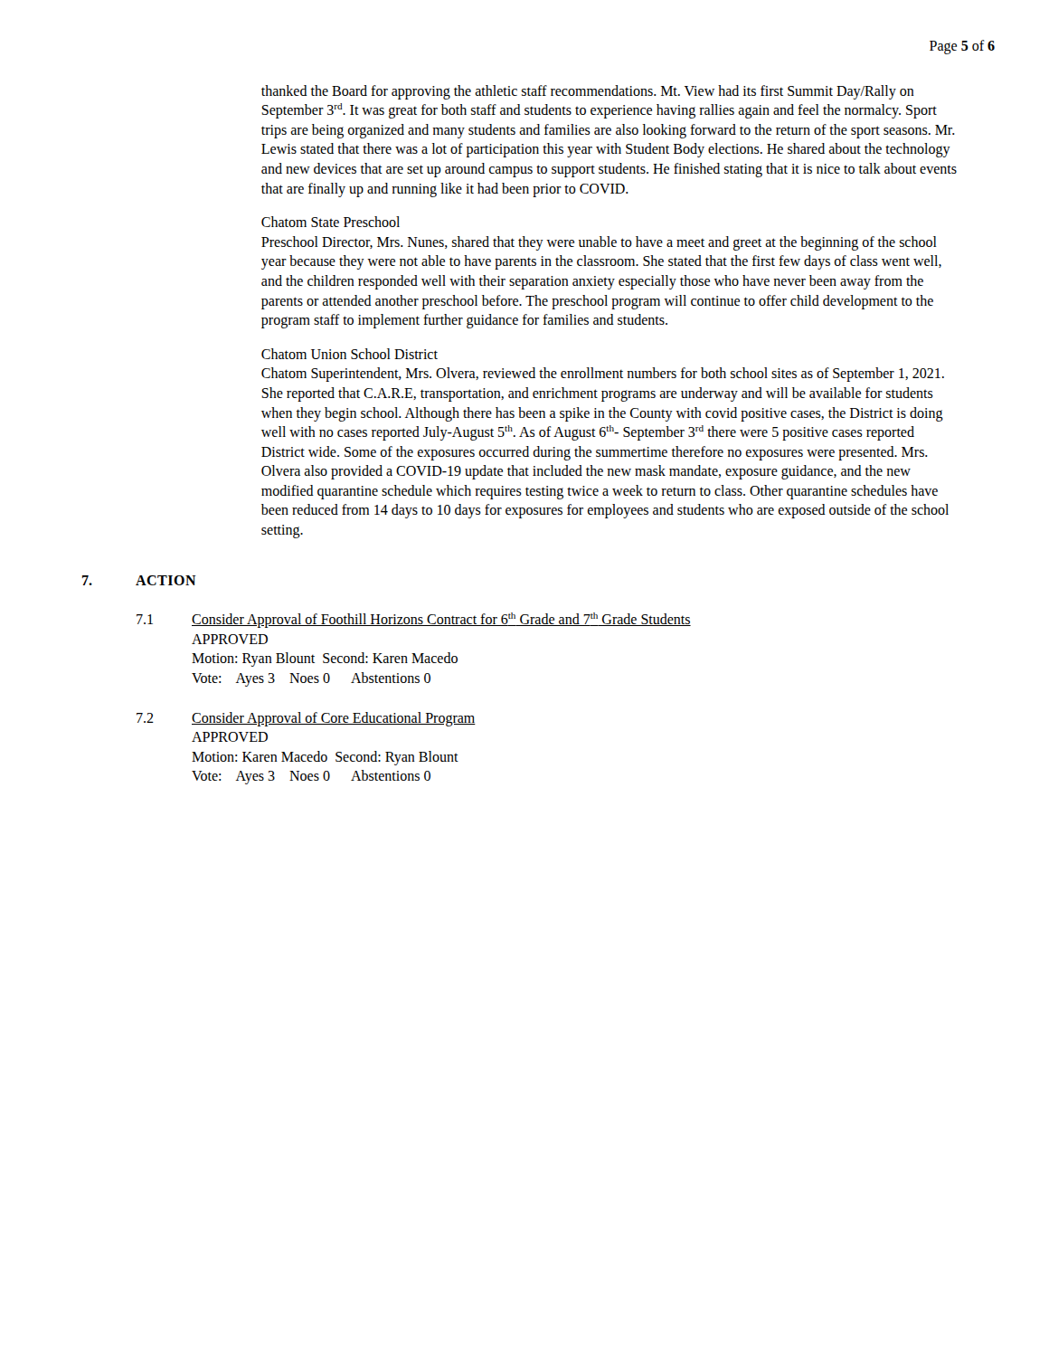Page 5 of 6
thanked the Board for approving the athletic staff recommendations. Mt. View had its first Summit Day/Rally on September 3rd. It was great for both staff and students to experience having rallies again and feel the normalcy. Sport trips are being organized and many students and families are also looking forward to the return of the sport seasons. Mr. Lewis stated that there was a lot of participation this year with Student Body elections. He shared about the technology and new devices that are set up around campus to support students. He finished stating that it is nice to talk about events that are finally up and running like it had been prior to COVID.
Chatom State Preschool
Preschool Director, Mrs. Nunes, shared that they were unable to have a meet and greet at the beginning of the school year because they were not able to have parents in the classroom. She stated that the first few days of class went well, and the children responded well with their separation anxiety especially those who have never been away from the parents or attended another preschool before. The preschool program will continue to offer child development to the program staff to implement further guidance for families and students.
Chatom Union School District
Chatom Superintendent, Mrs. Olvera, reviewed the enrollment numbers for both school sites as of September 1, 2021. She reported that C.A.R.E, transportation, and enrichment programs are underway and will be available for students when they begin school. Although there has been a spike in the County with covid positive cases, the District is doing well with no cases reported July-August 5th. As of August 6th- September 3rd there were 5 positive cases reported District wide. Some of the exposures occurred during the summertime therefore no exposures were presented. Mrs. Olvera also provided a COVID-19 update that included the new mask mandate, exposure guidance, and the new modified quarantine schedule which requires testing twice a week to return to class. Other quarantine schedules have been reduced from 14 days to 10 days for exposures for employees and students who are exposed outside of the school setting.
7. ACTION
7.1
Consider Approval of Foothill Horizons Contract for 6th Grade and 7th Grade Students
APPROVED
Motion: Ryan Blount Second: Karen Macedo
Vote: Ayes 3 Noes 0 Abstentions 0
7.2
Consider Approval of Core Educational Program
APPROVED
Motion: Karen Macedo Second: Ryan Blount
Vote: Ayes 3 Noes 0 Abstentions 0